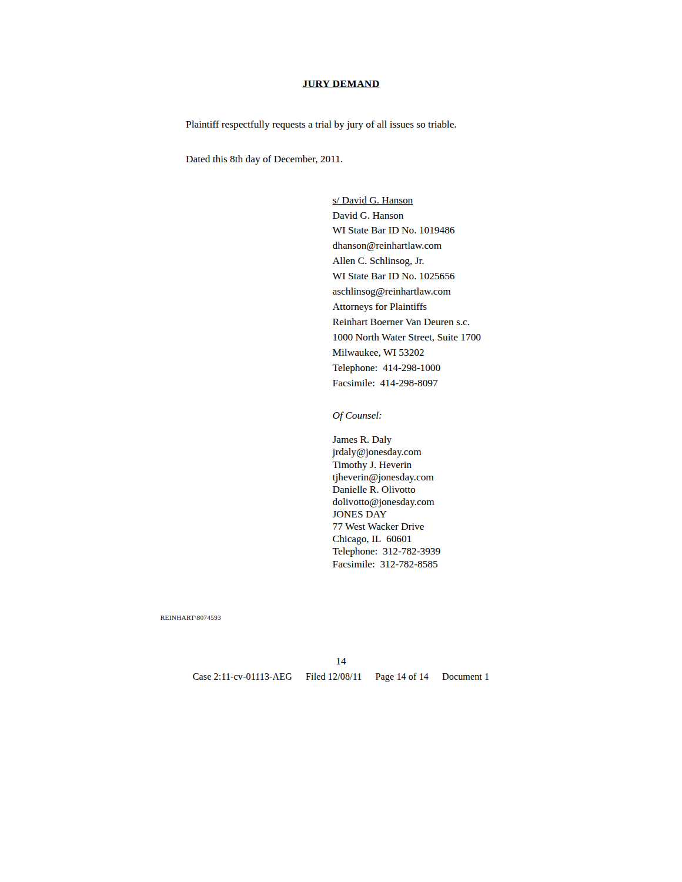JURY DEMAND
Plaintiff respectfully requests a trial by jury of all issues so triable.
Dated this 8th day of December, 2011.
s/ David G. Hanson
David G. Hanson
WI State Bar ID No. 1019486
dhanson@reinhartlaw.com
Allen C. Schlinsog, Jr.
WI State Bar ID No. 1025656
aschlinsog@reinhartlaw.com
Attorneys for Plaintiffs
Reinhart Boerner Van Deuren s.c.
1000 North Water Street, Suite 1700
Milwaukee, WI 53202
Telephone: 414-298-1000
Facsimile: 414-298-8097
Of Counsel:
James R. Daly
jrdaly@jonesday.com
Timothy J. Heverin
tjheverin@jonesday.com
Danielle R. Olivotto
dolivotto@jonesday.com
JONES DAY
77 West Wacker Drive
Chicago, IL 60601
Telephone: 312-782-3939
Facsimile: 312-782-8585
REINHART\8074593
14
Case 2:11-cv-01113-AEG Filed 12/08/11 Page 14 of 14 Document 1